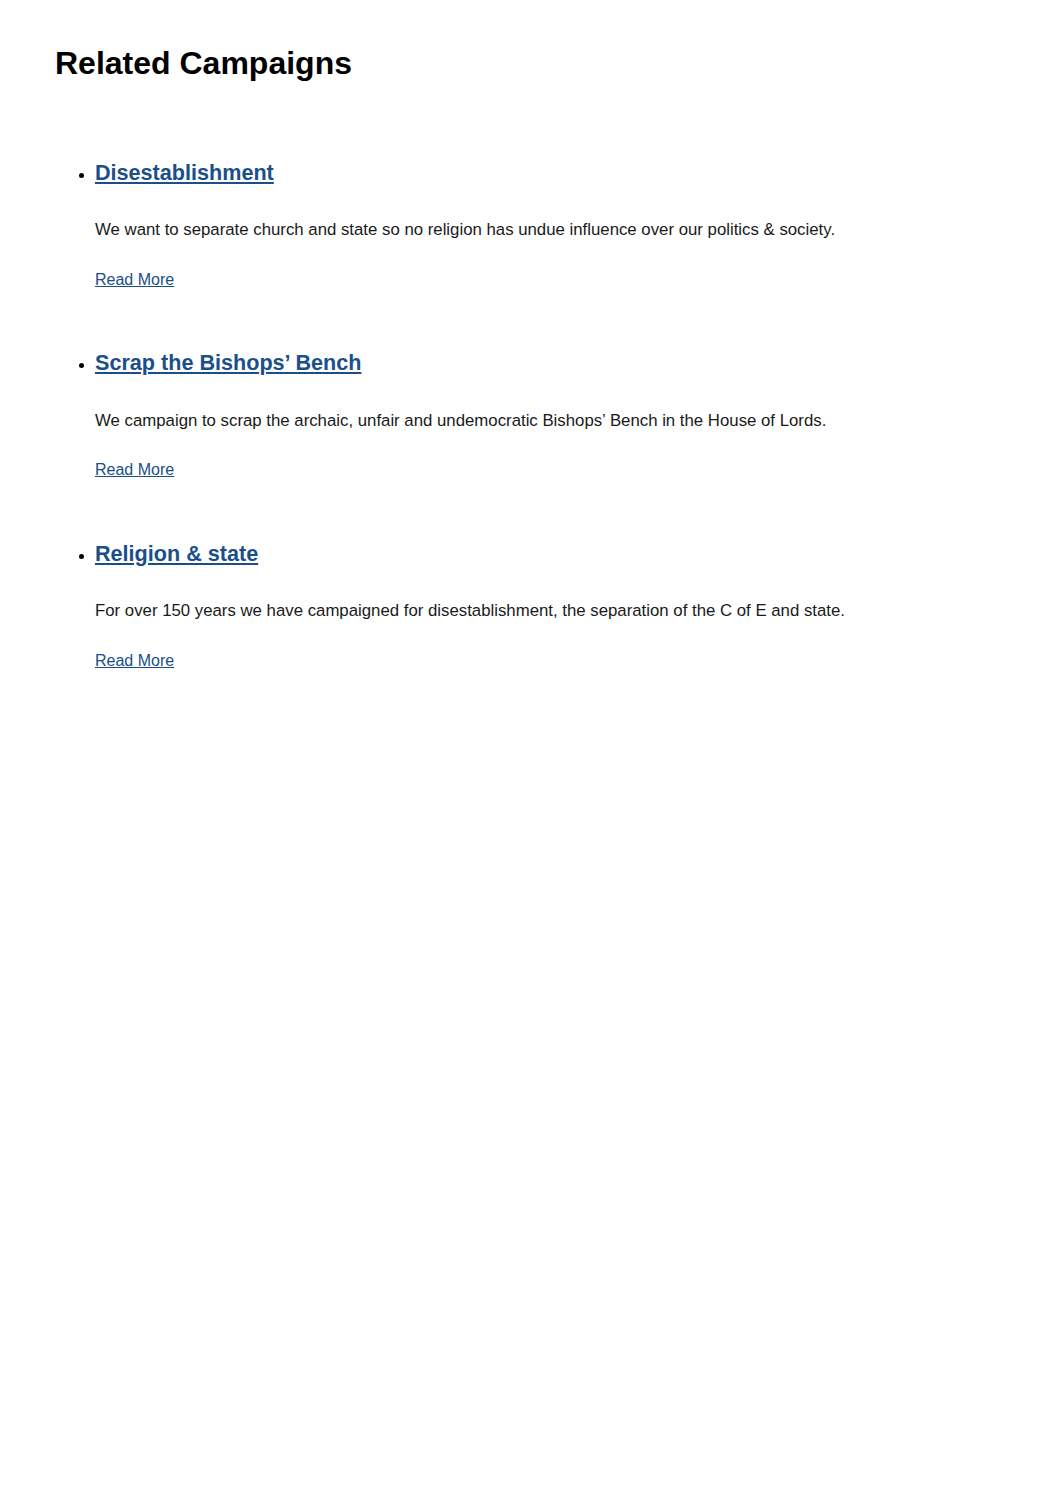Related Campaigns
Disestablishment
We want to separate church and state so no religion has undue influence over our politics & society.
Read More
Scrap the Bishops’ Bench
We campaign to scrap the archaic, unfair and undemocratic Bishops’ Bench in the House of Lords.
Read More
Religion & state
For over 150 years we have campaigned for disestablishment, the separation of the C of E and state.
Read More